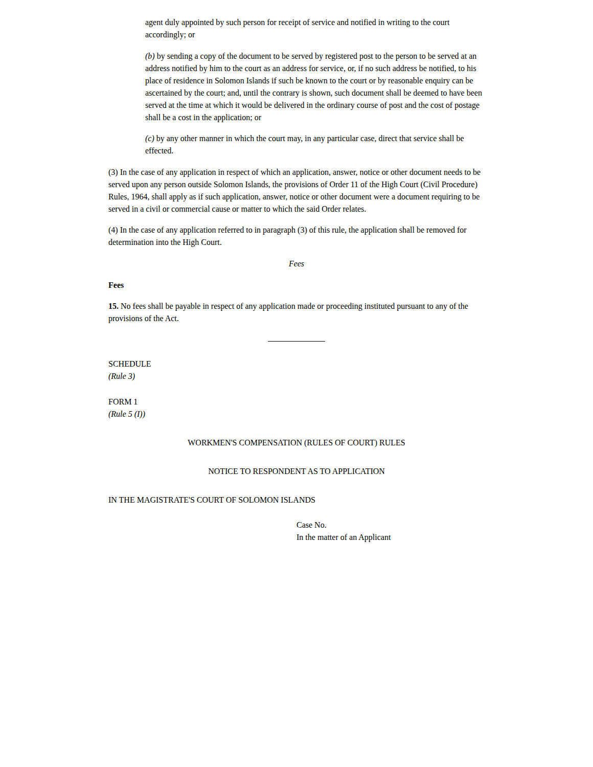agent duly appointed by such person for receipt of service and notified in writing to the court accordingly; or
(b) by sending a copy of the document to be served by registered post to the person to be served at an address notified by him to the court as an address for service, or, if no such address be notified, to his place of residence in Solomon Islands if such be known to the court or by reasonable enquiry can be ascertained by the court; and, until the contrary is shown, such document shall be deemed to have been served at the time at which it would be delivered in the ordinary course of post and the cost of postage shall be a cost in the application; or
(c) by any other manner in which the court may, in any particular case, direct that service shall be effected.
(3) In the case of any application in respect of which an application, answer, notice or other document needs to be served upon any person outside Solomon Islands, the provisions of Order 11 of the High Court (Civil Procedure) Rules, 1964, shall apply as if such application, answer, notice or other document were a document requiring to be served in a civil or commercial cause or matter to which the said Order relates.
(4) In the case of any application referred to in paragraph (3) of this rule, the application shall be removed for determination into the High Court.
Fees
Fees
15. No fees shall be payable in respect of any application made or proceeding instituted pursuant to any of the provisions of the Act.
SCHEDULE
(Rule 3)
FORM 1
(Rule 5 (I))
WORKMEN'S COMPENSATION (RULES OF COURT) RULES
NOTICE TO RESPONDENT AS TO APPLICATION
IN THE MAGISTRATE'S COURT OF SOLOMON ISLANDS
Case No.
In the matter of an Applicant